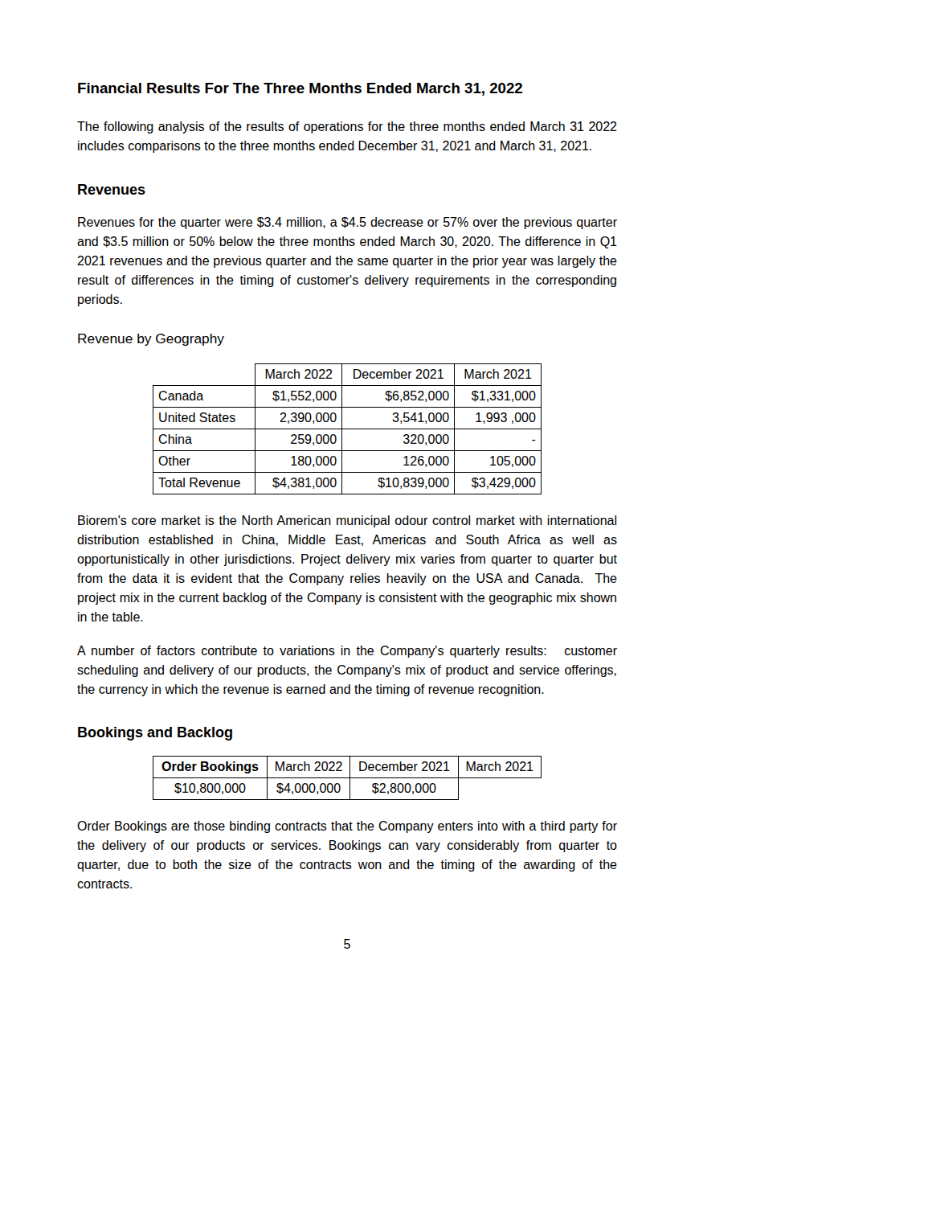Financial Results For The Three Months Ended March 31, 2022
The following analysis of the results of operations for the three months ended March 31 2022 includes comparisons to the three months ended December 31, 2021 and March 31, 2021.
Revenues
Revenues for the quarter were $3.4 million, a $4.5 decrease or 57% over the previous quarter and $3.5 million or 50% below the three months ended March 30, 2020. The difference in Q1 2021 revenues and the previous quarter and the same quarter in the prior year was largely the result of differences in the timing of customer's delivery requirements in the corresponding periods.
Revenue by Geography
| | March 2022 | December 2021 | March 2021 |
| --- | --- | --- | --- |
| Canada | $1,552,000 | $6,852,000 | $1,331,000 |
| United States | 2,390,000 | 3,541,000 | 1,993 ,000 |
| China | 259,000 | 320,000 | - |
| Other | 180,000 | 126,000 | 105,000 |
| Total Revenue | $4,381,000 | $10,839,000 | $3,429,000 |
Biorem's core market is the North American municipal odour control market with international distribution established in China, Middle East, Americas and South Africa as well as opportunistically in other jurisdictions. Project delivery mix varies from quarter to quarter but from the data it is evident that the Company relies heavily on the USA and Canada. The project mix in the current backlog of the Company is consistent with the geographic mix shown in the table.
A number of factors contribute to variations in the Company's quarterly results: customer scheduling and delivery of our products, the Company's mix of product and service offerings, the currency in which the revenue is earned and the timing of revenue recognition.
Bookings and Backlog
| Order Bookings | March 2022 | December 2021 | March 2021 |
| --- | --- | --- | --- |
| $10,800,000 | $4,000,000 | $2,800,000 |
Order Bookings are those binding contracts that the Company enters into with a third party for the delivery of our products or services. Bookings can vary considerably from quarter to quarter, due to both the size of the contracts won and the timing of the awarding of the contracts.
5